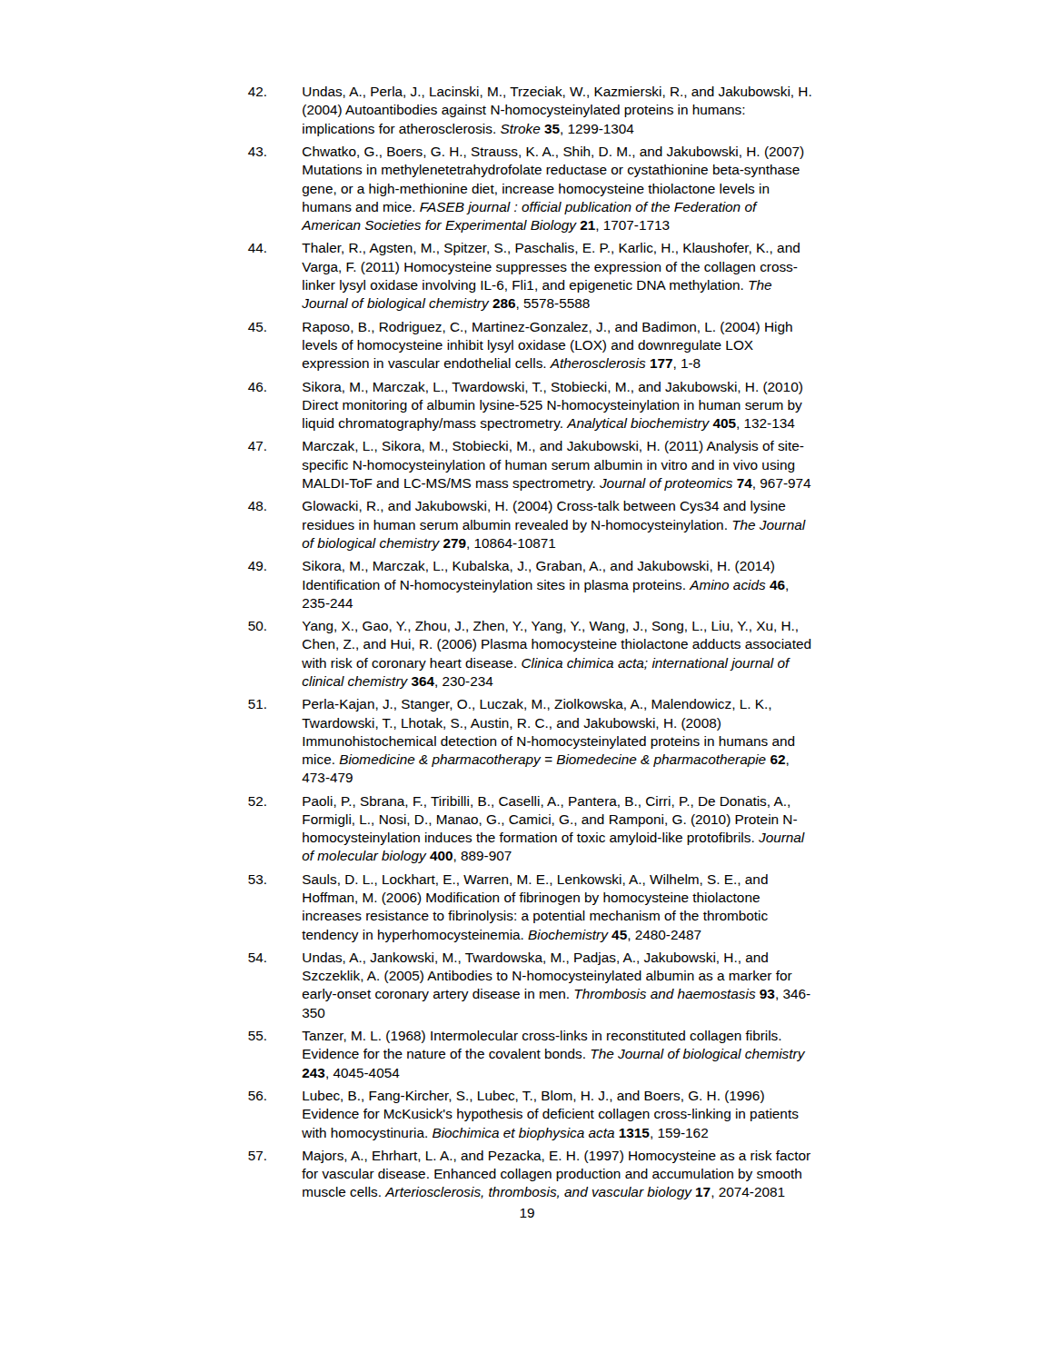42. Undas, A., Perla, J., Lacinski, M., Trzeciak, W., Kazmierski, R., and Jakubowski, H. (2004) Autoantibodies against N-homocysteinylated proteins in humans: implications for atherosclerosis. Stroke 35, 1299-1304
43. Chwatko, G., Boers, G. H., Strauss, K. A., Shih, D. M., and Jakubowski, H. (2007) Mutations in methylenetetrahydrofolate reductase or cystathionine beta-synthase gene, or a high-methionine diet, increase homocysteine thiolactone levels in humans and mice. FASEB journal : official publication of the Federation of American Societies for Experimental Biology 21, 1707-1713
44. Thaler, R., Agsten, M., Spitzer, S., Paschalis, E. P., Karlic, H., Klaushofer, K., and Varga, F. (2011) Homocysteine suppresses the expression of the collagen cross-linker lysyl oxidase involving IL-6, Fli1, and epigenetic DNA methylation. The Journal of biological chemistry 286, 5578-5588
45. Raposo, B., Rodriguez, C., Martinez-Gonzalez, J., and Badimon, L. (2004) High levels of homocysteine inhibit lysyl oxidase (LOX) and downregulate LOX expression in vascular endothelial cells. Atherosclerosis 177, 1-8
46. Sikora, M., Marczak, L., Twardowski, T., Stobiecki, M., and Jakubowski, H. (2010) Direct monitoring of albumin lysine-525 N-homocysteinylation in human serum by liquid chromatography/mass spectrometry. Analytical biochemistry 405, 132-134
47. Marczak, L., Sikora, M., Stobiecki, M., and Jakubowski, H. (2011) Analysis of site-specific N-homocysteinylation of human serum albumin in vitro and in vivo using MALDI-ToF and LC-MS/MS mass spectrometry. Journal of proteomics 74, 967-974
48. Glowacki, R., and Jakubowski, H. (2004) Cross-talk between Cys34 and lysine residues in human serum albumin revealed by N-homocysteinylation. The Journal of biological chemistry 279, 10864-10871
49. Sikora, M., Marczak, L., Kubalska, J., Graban, A., and Jakubowski, H. (2014) Identification of N-homocysteinylation sites in plasma proteins. Amino acids 46, 235-244
50. Yang, X., Gao, Y., Zhou, J., Zhen, Y., Yang, Y., Wang, J., Song, L., Liu, Y., Xu, H., Chen, Z., and Hui, R. (2006) Plasma homocysteine thiolactone adducts associated with risk of coronary heart disease. Clinica chimica acta; international journal of clinical chemistry 364, 230-234
51. Perla-Kajan, J., Stanger, O., Luczak, M., Ziolkowska, A., Malendowicz, L. K., Twardowski, T., Lhotak, S., Austin, R. C., and Jakubowski, H. (2008) Immunohistochemical detection of N-homocysteinylated proteins in humans and mice. Biomedicine & pharmacotherapy = Biomedecine & pharmacotherapie 62, 473-479
52. Paoli, P., Sbrana, F., Tiribilli, B., Caselli, A., Pantera, B., Cirri, P., De Donatis, A., Formigli, L., Nosi, D., Manao, G., Camici, G., and Ramponi, G. (2010) Protein N-homocysteinylation induces the formation of toxic amyloid-like protofibrils. Journal of molecular biology 400, 889-907
53. Sauls, D. L., Lockhart, E., Warren, M. E., Lenkowski, A., Wilhelm, S. E., and Hoffman, M. (2006) Modification of fibrinogen by homocysteine thiolactone increases resistance to fibrinolysis: a potential mechanism of the thrombotic tendency in hyperhomocysteinemia. Biochemistry 45, 2480-2487
54. Undas, A., Jankowski, M., Twardowska, M., Padjas, A., Jakubowski, H., and Szczeklik, A. (2005) Antibodies to N-homocysteinylated albumin as a marker for early-onset coronary artery disease in men. Thrombosis and haemostasis 93, 346-350
55. Tanzer, M. L. (1968) Intermolecular cross-links in reconstituted collagen fibrils. Evidence for the nature of the covalent bonds. The Journal of biological chemistry 243, 4045-4054
56. Lubec, B., Fang-Kircher, S., Lubec, T., Blom, H. J., and Boers, G. H. (1996) Evidence for McKusick's hypothesis of deficient collagen cross-linking in patients with homocystinuria. Biochimica et biophysica acta 1315, 159-162
57. Majors, A., Ehrhart, L. A., and Pezacka, E. H. (1997) Homocysteine as a risk factor for vascular disease. Enhanced collagen production and accumulation by smooth muscle cells. Arteriosclerosis, thrombosis, and vascular biology 17, 2074-2081
19